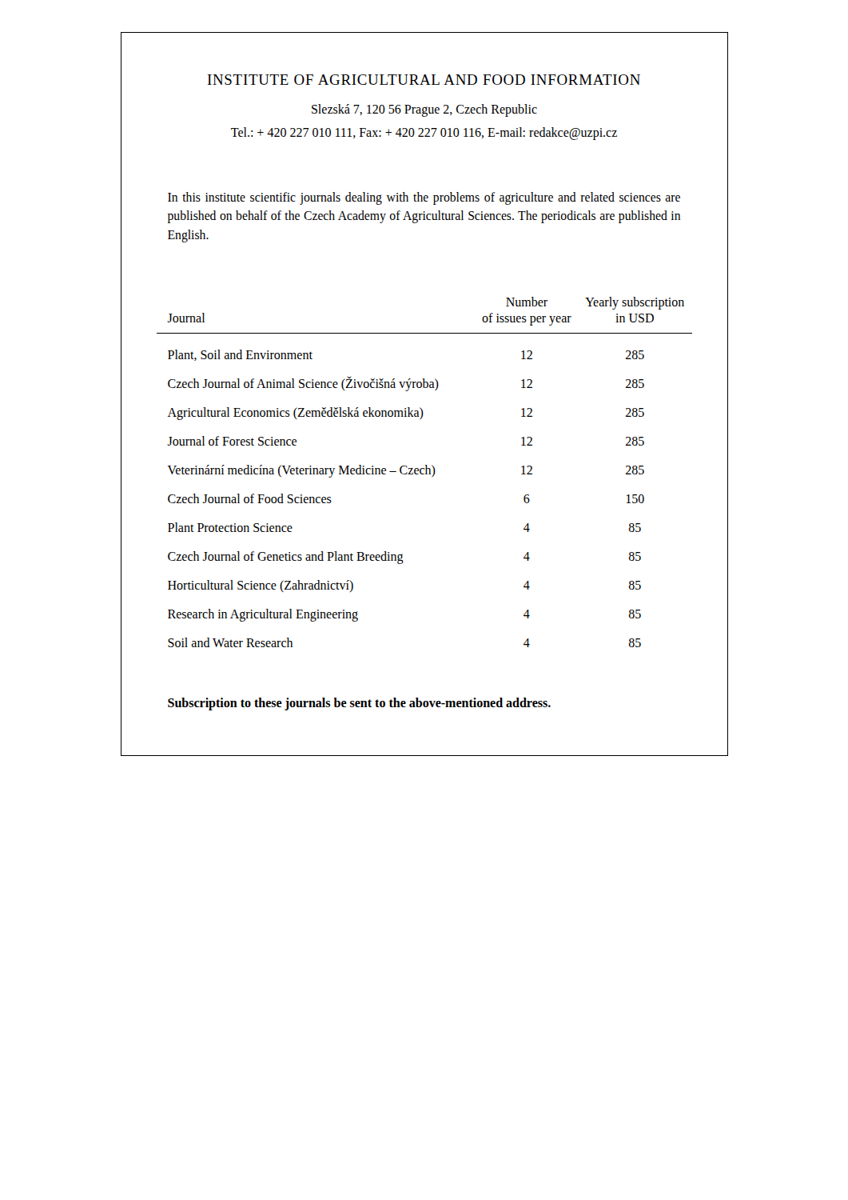INSTITUTE OF AGRICULTURAL AND FOOD INFORMATION
Slezská 7, 120 56 Prague 2, Czech Republic
Tel.: + 420 227 010 111, Fax: + 420 227 010 116, E-mail: redakce@uzpi.cz
In this institute scientific journals dealing with the problems of agriculture and related sciences are published on behalf of the Czech Academy of Agricultural Sciences. The periodicals are published in English.
| Journal | Number of issues per year | Yearly subscription in USD |
| --- | --- | --- |
| Plant, Soil and Environment | 12 | 285 |
| Czech Journal of Animal Science (Živočišná výroba) | 12 | 285 |
| Agricultural Economics (Zemědělská ekonomika) | 12 | 285 |
| Journal of Forest Science | 12 | 285 |
| Veterinární medicína (Veterinary Medicine – Czech) | 12 | 285 |
| Czech Journal of Food Sciences | 6 | 150 |
| Plant Protection Science | 4 | 85 |
| Czech Journal of Genetics and Plant Breeding | 4 | 85 |
| Horticultural Science (Zahradnictví) | 4 | 85 |
| Research in Agricultural Engineering | 4 | 85 |
| Soil and Water Research | 4 | 85 |
Subscription to these journals be sent to the above-mentioned address.